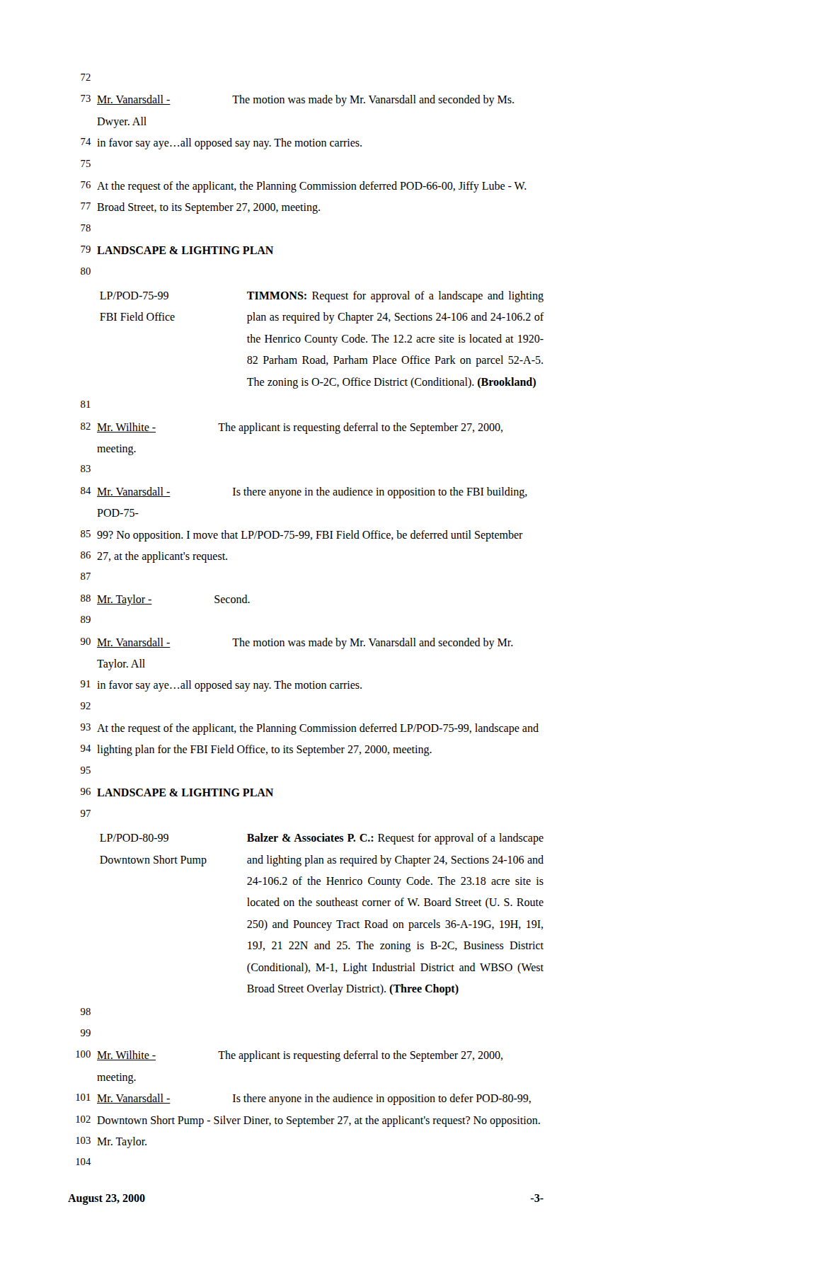72
73 Mr. Vanarsdall - The motion was made by Mr. Vanarsdall and seconded by Ms. Dwyer. All
74 in favor say aye…all opposed say nay. The motion carries.
75
76 At the request of the applicant, the Planning Commission deferred POD-66-00, Jiffy Lube - W.
77 Broad Street, to its September 27, 2000, meeting.
78
79
LANDSCAPE & LIGHTING PLAN
80
LP/POD-75-99
FBI Field Office
TIMMONS: Request for approval of a landscape and lighting plan as required by Chapter 24, Sections 24-106 and 24-106.2 of the Henrico County Code. The 12.2 acre site is located at 1920-82 Parham Road, Parham Place Office Park on parcel 52-A-5. The zoning is O-2C, Office District (Conditional). (Brookland)
81
82 Mr. Wilhite - The applicant is requesting deferral to the September 27, 2000, meeting.
83
84 Mr. Vanarsdall - Is there anyone in the audience in opposition to the FBI building, POD-75-
8599? No opposition. I move that LP/POD-75-99, FBI Field Office, be deferred until September
8627, at the applicant's request.
87
88 Mr. Taylor - Second.
89
90 Mr. Vanarsdall - The motion was made by Mr. Vanarsdall and seconded by Mr. Taylor. All
91 in favor say aye…all opposed say nay. The motion carries.
92
93 At the request of the applicant, the Planning Commission deferred LP/POD-75-99, landscape and
94 lighting plan for the FBI Field Office, to its September 27, 2000, meeting.
95
96
LANDSCAPE & LIGHTING PLAN
97
LP/POD-80-99
Downtown Short Pump
Balzer & Associates P. C.: Request for approval of a landscape and lighting plan as required by Chapter 24, Sections 24-106 and 24-106.2 of the Henrico County Code. The 23.18 acre site is located on the southeast corner of W. Board Street (U. S. Route 250) and Pouncey Tract Road on parcels 36-A-19G, 19H, 19I, 19J, 21 22N and 25. The zoning is B-2C, Business District (Conditional), M-1, Light Industrial District and WBSO (West Broad Street Overlay District). (Three Chopt)
98
99
100 Mr. Wilhite - The applicant is requesting deferral to the September 27, 2000, meeting.
101 Mr. Vanarsdall - Is there anyone in the audience in opposition to defer POD-80-99,
102 Downtown Short Pump - Silver Diner, to September 27, at the applicant's request? No opposition.
103 Mr. Taylor.
104
August 23, 2000 -3-